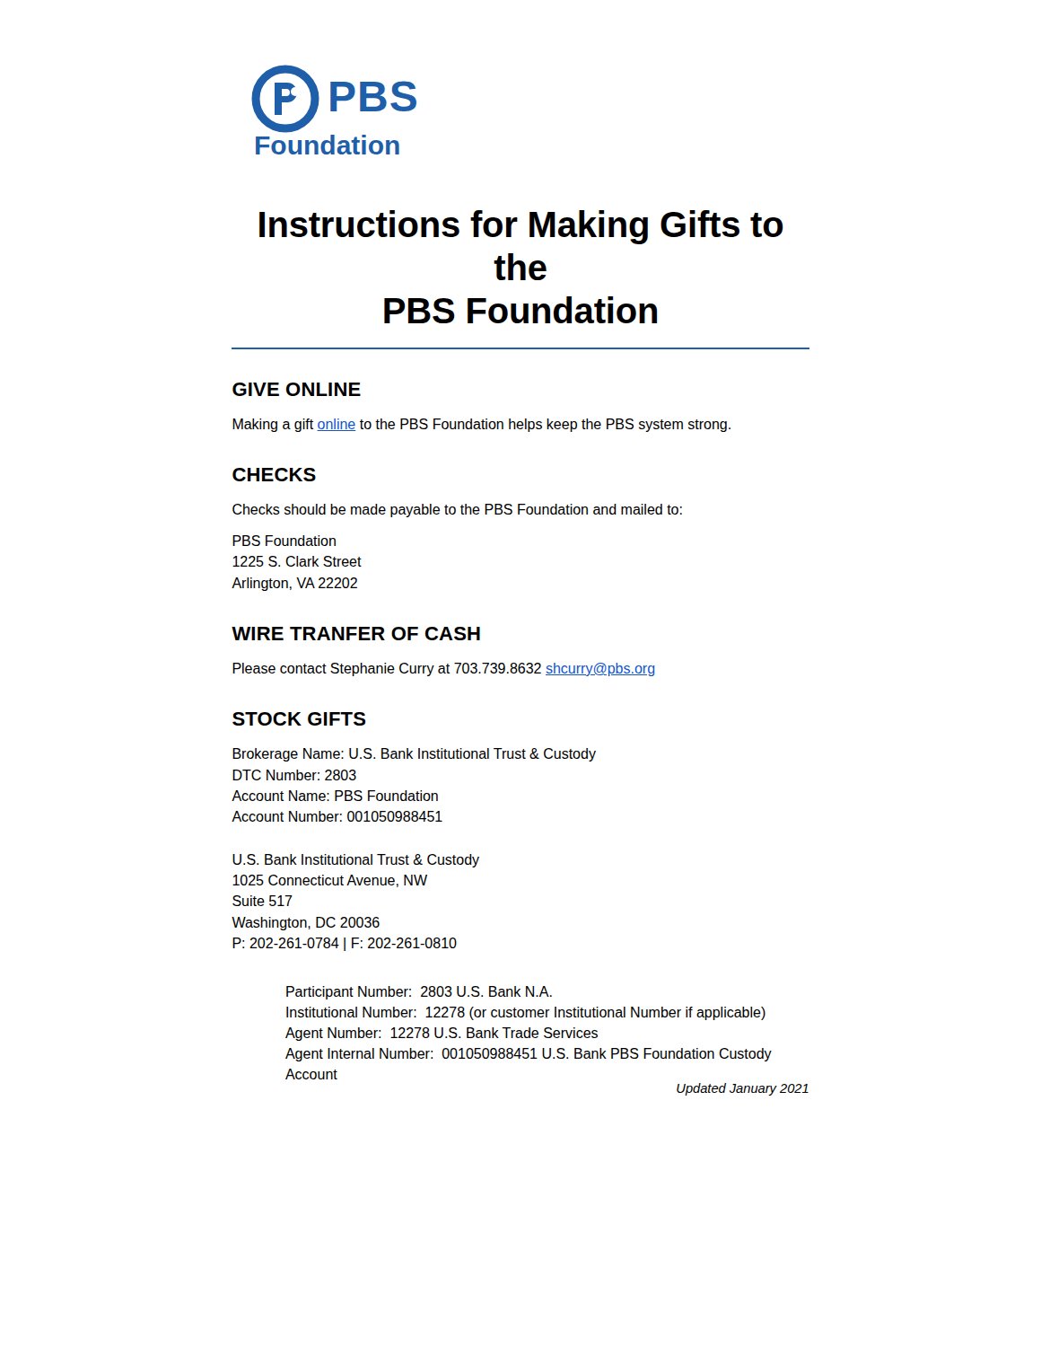PBS Foundation
Instructions for Making Gifts to the
PBS Foundation
GIVE ONLINE
Making a gift online to the PBS Foundation helps keep the PBS system strong.
CHECKS
Checks should be made payable to the PBS Foundation and mailed to:
PBS Foundation
1225 S. Clark Street
Arlington, VA 22202
WIRE TRANFER OF CASH
Please contact Stephanie Curry at 703.739.8632 shcurry@pbs.org
STOCK GIFTS
Brokerage Name: U.S. Bank Institutional Trust & Custody
DTC Number: 2803
Account Name: PBS Foundation
Account Number: 001050988451
U.S. Bank Institutional Trust & Custody
1025 Connecticut Avenue, NW
Suite 517
Washington, DC 20036
P: 202-261-0784 | F: 202-261-0810
Participant Number: 2803 U.S. Bank N.A.
Institutional Number: 12278 (or customer Institutional Number if applicable)
Agent Number: 12278 U.S. Bank Trade Services
Agent Internal Number: 001050988451 U.S. Bank PBS Foundation Custody Account
Updated January 2021